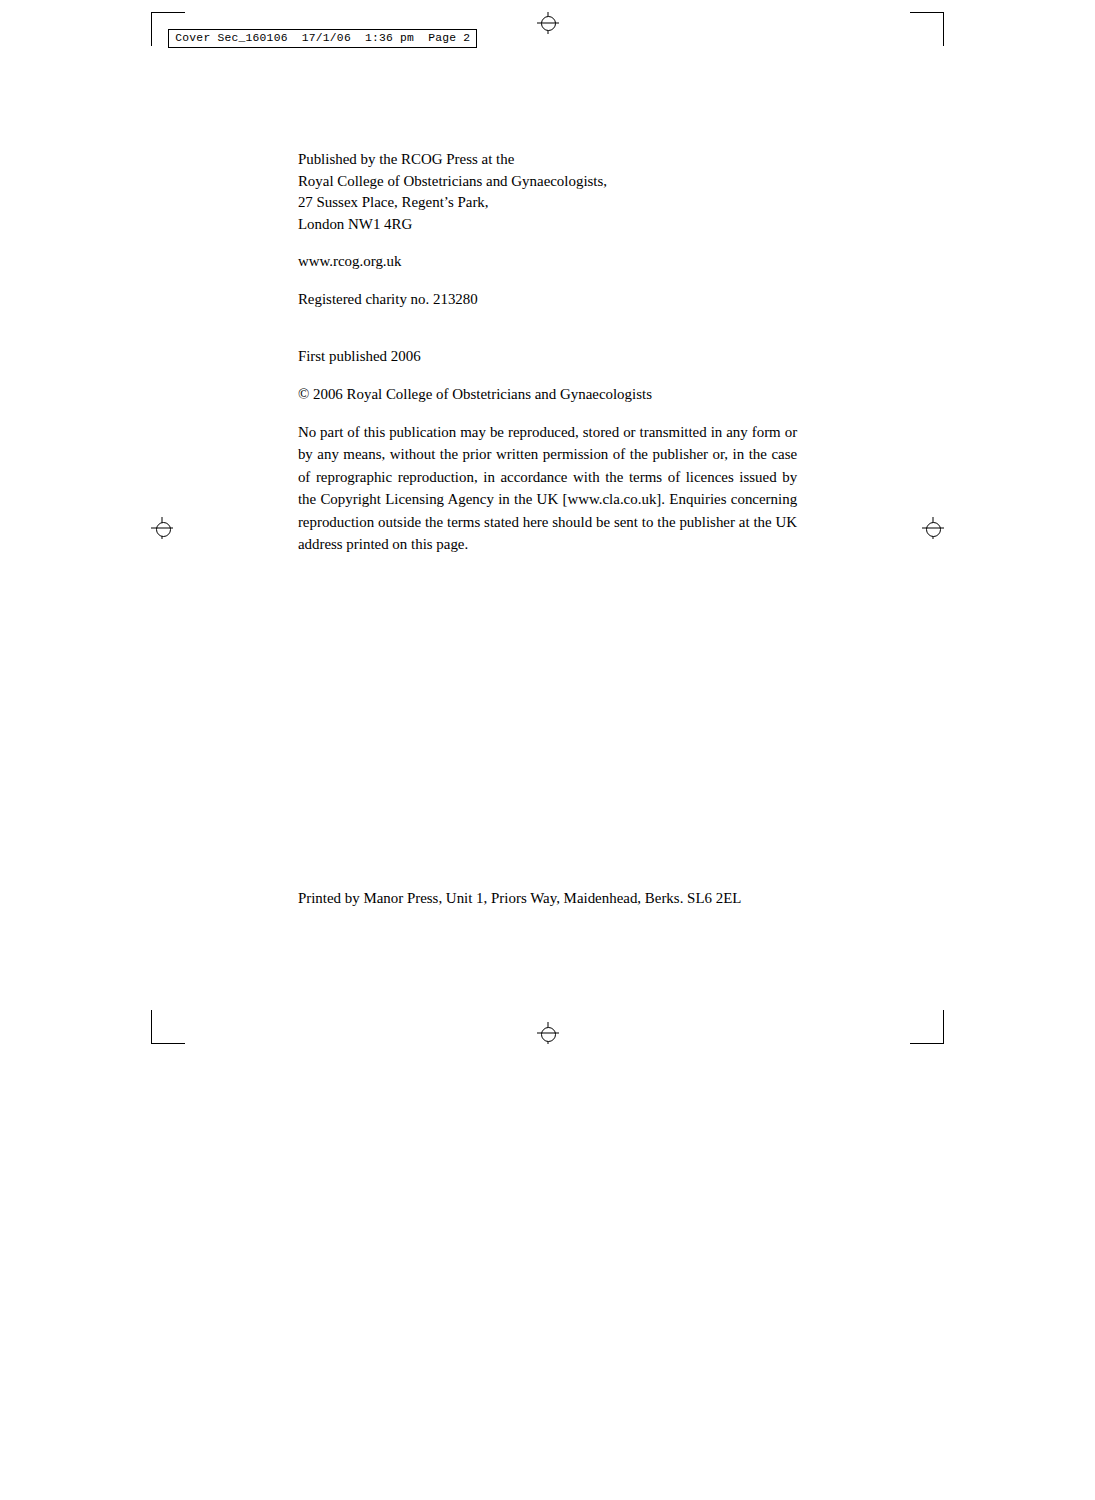Cover Sec_160106 17/1/06 1:36 pm Page 2
Published by the RCOG Press at the
Royal College of Obstetricians and Gynaecologists,
27 Sussex Place, Regent’s Park,
London NW1 4RG
www.rcog.org.uk
Registered charity no. 213280
First published 2006
© 2006 Royal College of Obstetricians and Gynaecologists
No part of this publication may be reproduced, stored or transmitted in any form or by any means, without the prior written permission of the publisher or, in the case of reprographic reproduction, in accordance with the terms of licences issued by the Copyright Licensing Agency in the UK [www.cla.co.uk]. Enquiries concerning reproduction outside the terms stated here should be sent to the publisher at the UK address printed on this page.
Printed by Manor Press, Unit 1, Priors Way, Maidenhead, Berks. SL6 2EL